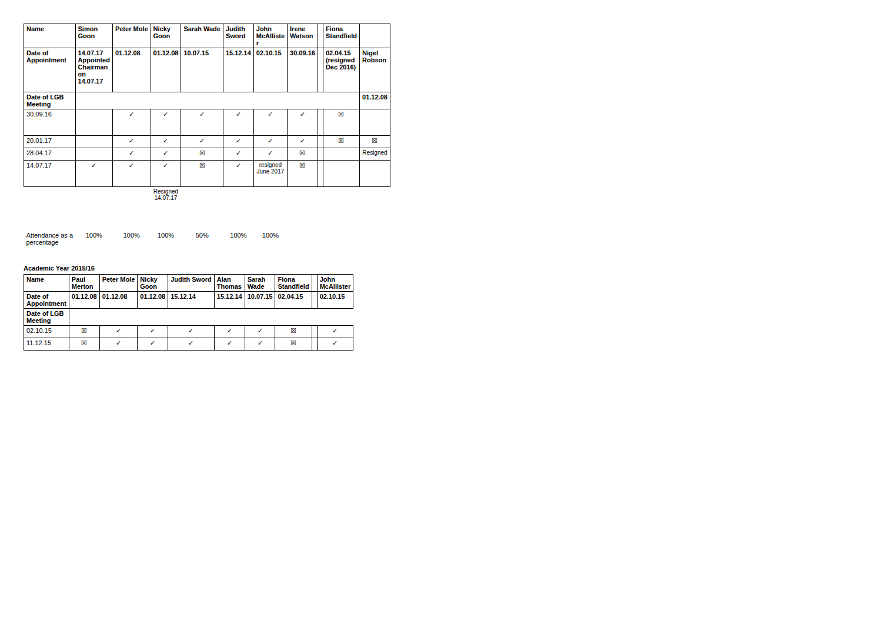| Name | Simon Goon | Peter Mole | Nicky Goon | Sarah Wade | Judith Sword | John McAlliste r | Irene Watson | | Fiona Standfield | |
| Date of Appointment | 14.07.17 Appointed Chairman on 14.07.17 | 01.12.08 | 01.12.08 | 10.07.15 | 15.12.14 | 02.10.15 | 30.09.16 | | 02.04.15 (resigned Dec 2016) | Nigel Robson |
| Date of LGB Meeting | | | | | | | | | | 01.12.08 |
| 30.09.16 | | ✓ | ✓ | ✓ | ✓ | ✓ | ✓ | | ☒ | |
| 20.01.17 | | ✓ | ✓ | ✓ | ✓ | ✓ | ✓ | | ☒ | ☒ |
| 28.04.17 | | ✓ | ✓ | ☒ | ✓ | ✓ | ☒ | | | Resigned |
| 14.07.17 | ✓ | ✓ | ✓ | ☒ | ✓ | resigned June 2017 | ☒ | | | |
| | | | Resigned 14.07.17 | | | | | | | |
| Attendance as a percentage | 100% | 100% | 100% | 50% | 100% | 100% | | | | |
Academic Year 2015/16
| Name | Paul Merton | Peter Mole | Nicky Goon | Judith Sword | Alan Thomas | Sarah Wade | Fiona Standfield | | John McAllister |
| Date of Appointment | 01.12.08 | 01.12.08 | 01.12.08 | 15.12.14 | 15.12.14 | 10.07.15 | 02.04.15 | | 02.10.15 |
| Date of LGB Meeting | | | | | | | | | |
| 02.10.15 | ☒ | ✓ | ✓ | ✓ | ✓ | ✓ | ☒ | | ✓ |
| 11.12.15 | ☒ | ✓ | ✓ | ✓ | ✓ | ✓ | ☒ | | ✓ |